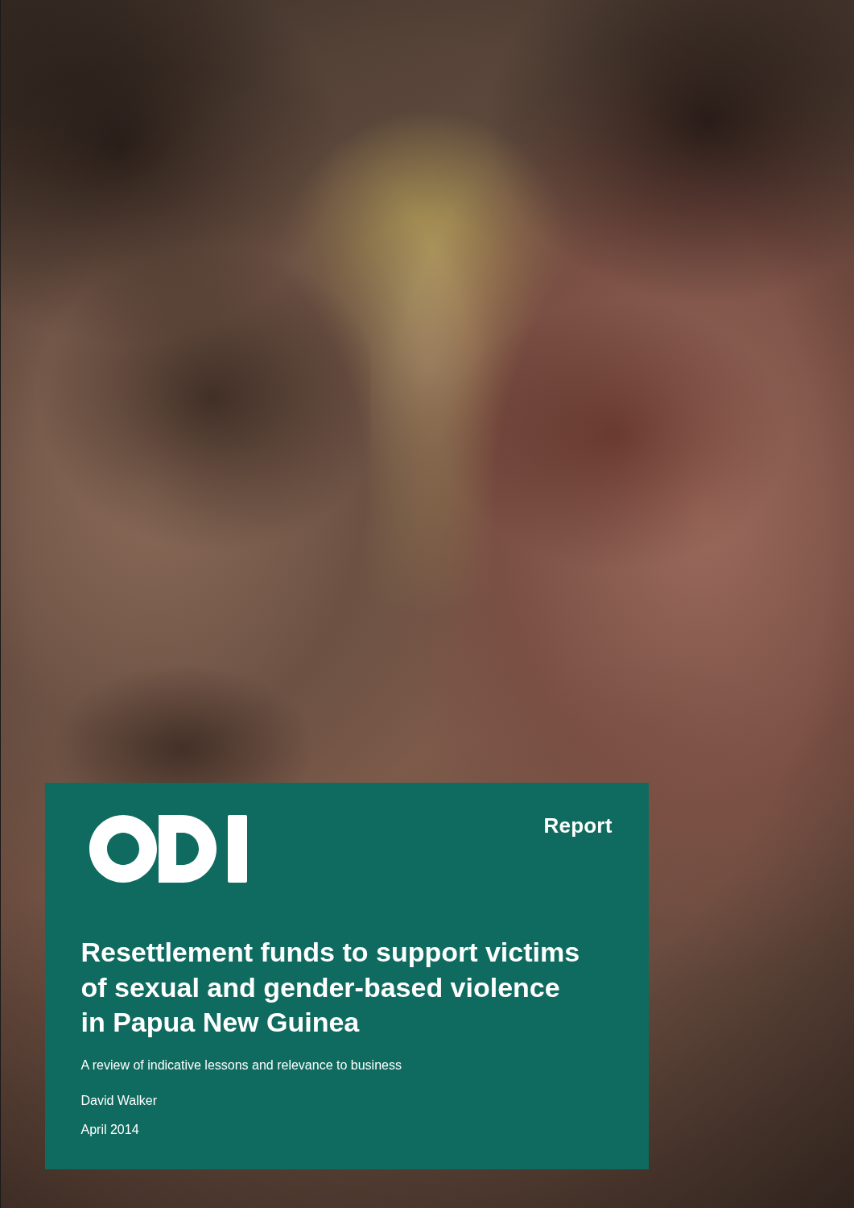Report
Resettlement funds to support victims of sexual and gender-based violence in Papua New Guinea
A review of indicative lessons and relevance to business
David Walker
April 2014